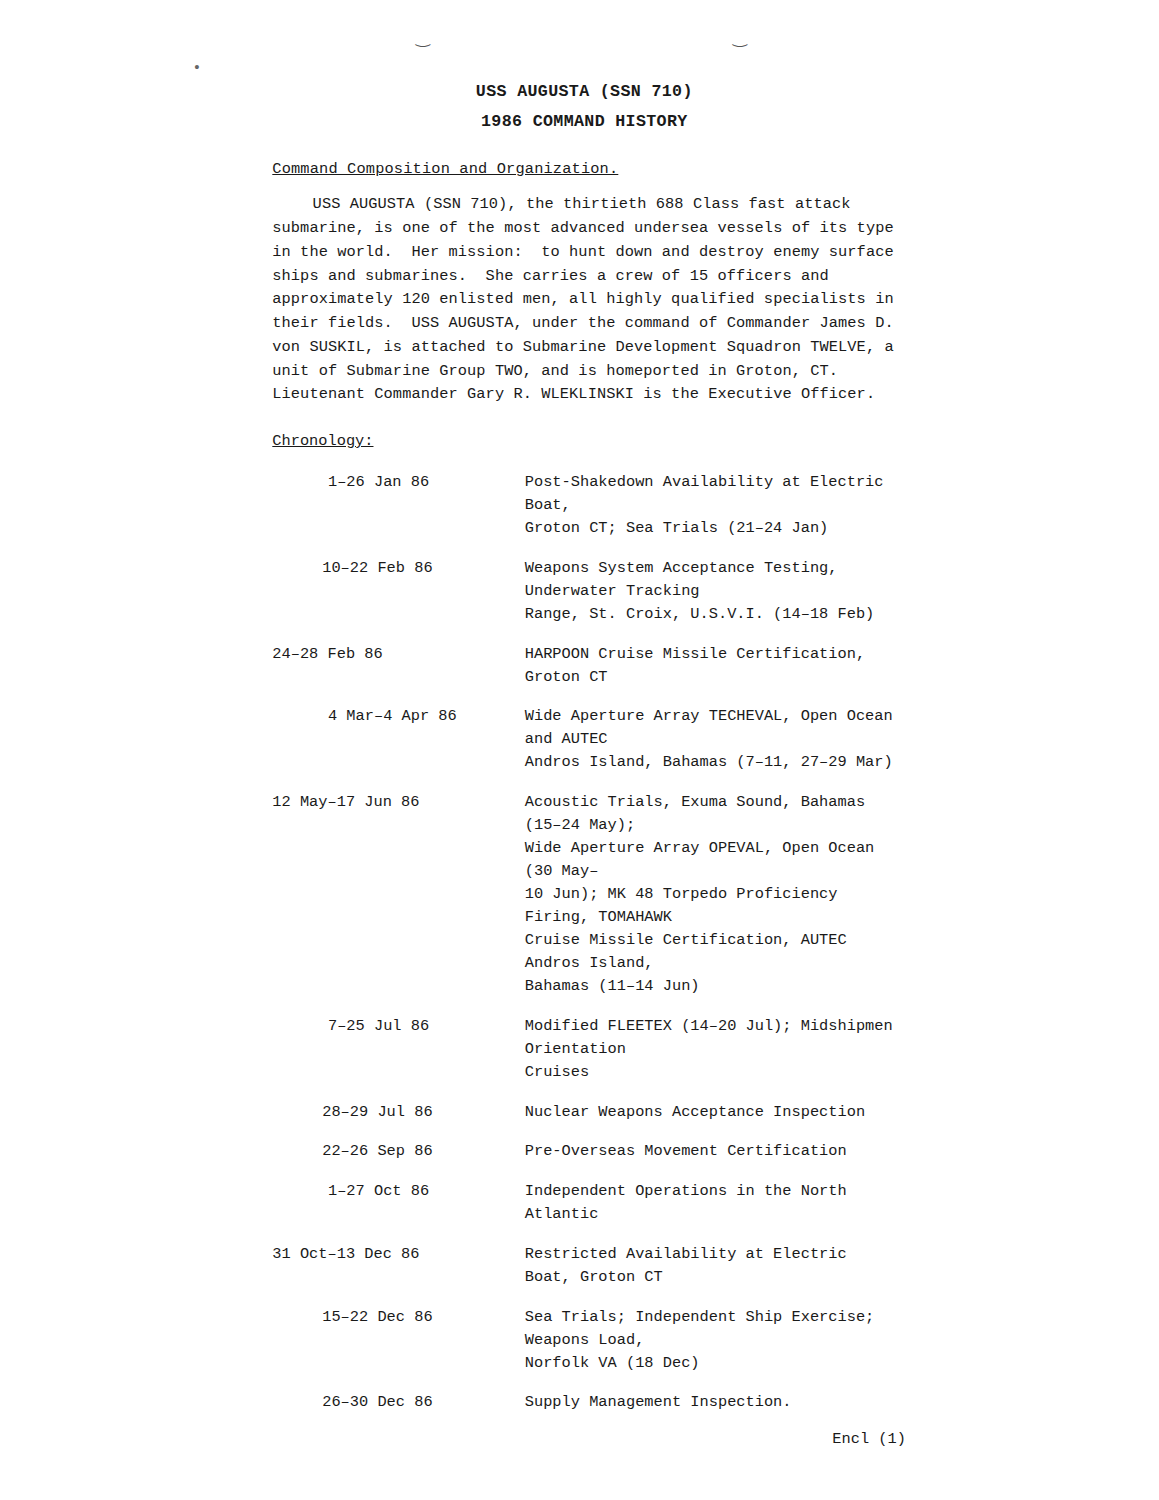‿ ‿ •
USS AUGUSTA (SSN 710)
1986 COMMAND HISTORY
Command Composition and Organization.
USS AUGUSTA (SSN 710), the thirtieth 688 Class fast attack submarine, is one of the most advanced undersea vessels of its type in the world. Her mission: to hunt down and destroy enemy surface ships and submarines. She carries a crew of 15 officers and approximately 120 enlisted men, all highly qualified specialists in their fields. USS AUGUSTA, under the command of Commander James D. von SUSKIL, is attached to Submarine Development Squadron TWELVE, a unit of Submarine Group TWO, and is homeported in Groton, CT. Lieutenant Commander Gary R. WLEKLINSKI is the Executive Officer.
Chronology:
| 1–26 Jan 86 | Post-Shakedown Availability at Electric Boat, Groton CT; Sea Trials (21–24 Jan) |
| 10–22 Feb 86 | Weapons System Acceptance Testing, Underwater Tracking Range, St. Croix, U.S.V.I. (14–18 Feb) |
| 24–28 Feb 86 | HARPOON Cruise Missile Certification, Groton CT |
| 4 Mar–4 Apr 86 | Wide Aperture Array TECHEVAL, Open Ocean and AUTEC Andros Island, Bahamas (7–11, 27–29 Mar) |
| 12 May–17 Jun 86 | Acoustic Trials, Exuma Sound, Bahamas (15–24 May); Wide Aperture Array OPEVAL, Open Ocean (30 May– 10 Jun); MK 48 Torpedo Proficiency Firing, TOMAHAWK Cruise Missile Certification, AUTEC Andros Island, Bahamas (11–14 Jun) |
| 7–25 Jul 86 | Modified FLEETEX (14–20 Jul); Midshipmen Orientation Cruises |
| 28–29 Jul 86 | Nuclear Weapons Acceptance Inspection |
| 22–26 Sep 86 | Pre-Overseas Movement Certification |
| 1–27 Oct 86 | Independent Operations in the North Atlantic |
| 31 Oct–13 Dec 86 | Restricted Availability at Electric Boat, Groton CT |
| 15–22 Dec 86 | Sea Trials; Independent Ship Exercise; Weapons Load, Norfolk VA (18 Dec) |
| 26–30 Dec 86 | Supply Management Inspection. |
Encl (1)